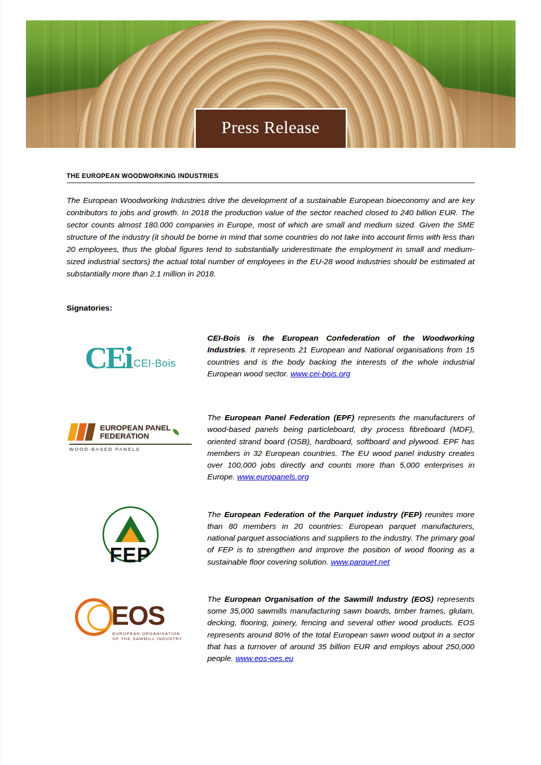Press Release
The European Woodworking Industries
The European Woodworking Industries drive the development of a sustainable European bioeconomy and are key contributors to jobs and growth. In 2018 the production value of the sector reached closed to 240 billion EUR. The sector counts almost 180.000 companies in Europe, most of which are small and medium sized. Given the SME structure of the industry (it should be borne in mind that some countries do not take into account firms with less than 20 employees, thus the global figures tend to substantially underestimate the employment in small and medium-sized industrial sectors) the actual total number of employees in the EU-28 wood industries should be estimated at substantially more than 2.1 million in 2018.
Signatories:
CEi
CEI-Bois
CEI-Bois is the European Confederation of the Woodworking Industries. It represents 21 European and National organisations from 15 countries and is the body backing the interests of the whole industrial European wood sector. www.cei-bois.org
EUROPEAN PANEL
FEDERATION
WOOD-BASED PANELS
The European Panel Federation (EPF) represents the manufacturers of wood-based panels being particleboard, dry process fibreboard (MDF), oriented strand board (OSB), hardboard, softboard and plywood. EPF has members in 32 European countries. The EU wood panel industry creates over 100,000 jobs directly and counts more than 5,000 enterprises in Europe. www.europanels.org
FEP
The European Federation of the Parquet industry (FEP) reunites more than 80 members in 20 countries: European parquet manufacturers, national parquet associations and suppliers to the industry. The primary goal of FEP is to strengthen and improve the position of wood flooring as a sustainable floor covering solution. www.parquet.net
EOS
EUROPEAN ORGANISATION
OF THE SAWMILL INDUSTRY
The European Organisation of the Sawmill Industry (EOS) represents some 35,000 sawmills manufacturing sawn boards, timber frames, glulam, decking, flooring, joinery, fencing and several other wood products. EOS represents around 80% of the total European sawn wood output in a sector that has a turnover of around 35 billion EUR and employs about 250,000 people. www.eos-oes.eu